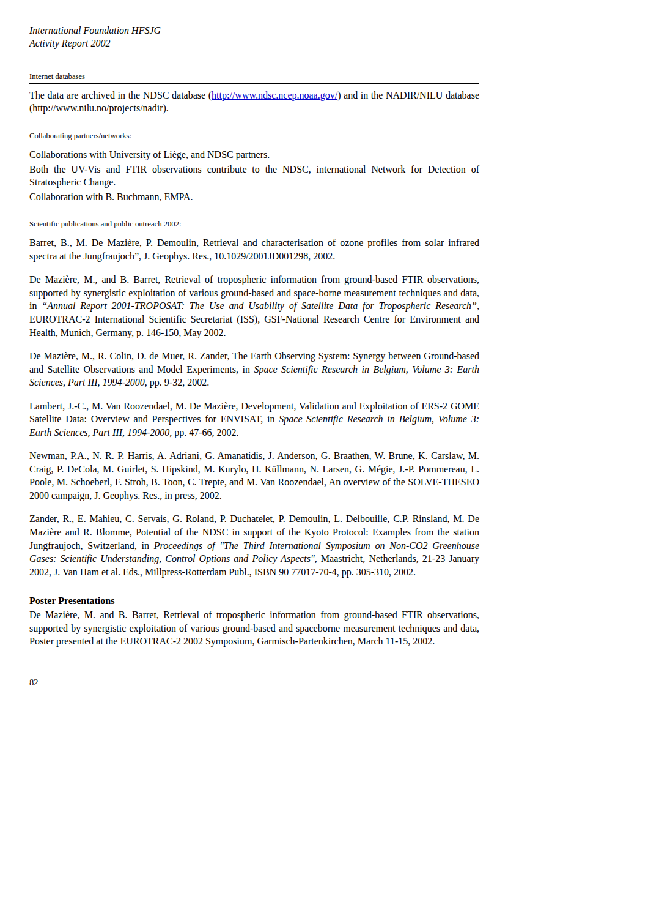International Foundation HFSJG
Activity Report 2002
Internet databases
The data are archived in the NDSC database (http://www.ndsc.ncep.noaa.gov/) and in the NADIR/NILU database (http://www.nilu.no/projects/nadir).
Collaborating partners/networks:
Collaborations with University of Liège, and NDSC partners.
Both the UV-Vis and FTIR observations contribute to the NDSC, international Network for Detection of Stratospheric Change.
Collaboration with B. Buchmann, EMPA.
Scientific publications and public outreach 2002:
Barret, B., M. De Mazière, P. Demoulin, Retrieval and characterisation of ozone profiles from solar infrared spectra at the Jungfraujoch”, J. Geophys. Res., 10.1029/2001JD001298, 2002.
De Mazière, M., and B. Barret, Retrieval of tropospheric information from ground-based FTIR observations, supported by synergistic exploitation of various ground-based and space-borne measurement techniques and data, in “Annual Report 2001-TROPOSAT: The Use and Usability of Satellite Data for Tropospheric Research”, EUROTRAC-2 International Scientific Secretariat (ISS), GSF-National Research Centre for Environment and Health, Munich, Germany, p. 146-150, May 2002.
De Mazière, M., R. Colin, D. de Muer, R. Zander, The Earth Observing System: Synergy between Ground-based and Satellite Observations and Model Experiments, in Space Scientific Research in Belgium, Volume 3: Earth Sciences, Part III, 1994-2000, pp. 9-32, 2002.
Lambert, J.-C., M. Van Roozendael, M. De Mazière, Development, Validation and Exploitation of ERS-2 GOME Satellite Data: Overview and Perspectives for ENVISAT, in Space Scientific Research in Belgium, Volume 3: Earth Sciences, Part III, 1994-2000, pp. 47-66, 2002.
Newman, P.A., N. R. P. Harris, A. Adriani, G. Amanatidis, J. Anderson, G. Braathen, W. Brune, K. Carslaw, M. Craig, P. DeCola, M. Guirlet, S. Hipskind, M. Kurylo, H. Küllmann, N. Larsen, G. Mégie, J.-P. Pommereau, L. Poole, M. Schoeberl, F. Stroh, B. Toon, C. Trepte, and M. Van Roozendael, An overview of the SOLVE-THESEO 2000 campaign, J. Geophys. Res., in press, 2002.
Zander, R., E. Mahieu, C. Servais, G. Roland, P. Duchatelet, P. Demoulin, L. Delbouille, C.P. Rinsland, M. De Mazière and R. Blomme, Potential of the NDSC in support of the Kyoto Protocol: Examples from the station Jungfraujoch, Switzerland, in Proceedings of "The Third International Symposium on Non-CO2 Greenhouse Gases: Scientific Understanding, Control Options and Policy Aspects", Maastricht, Netherlands, 21-23 January 2002, J. Van Ham et al. Eds., Millpress-Rotterdam Publ., ISBN 90 77017-70-4, pp. 305-310, 2002.
Poster Presentations
De Mazière, M. and B. Barret, Retrieval of tropospheric information from ground-based FTIR observations, supported by synergistic exploitation of various ground-based and spaceborne measurement techniques and data, Poster presented at the EUROTRAC-2 2002 Symposium, Garmisch-Partenkirchen, March 11-15, 2002.
82